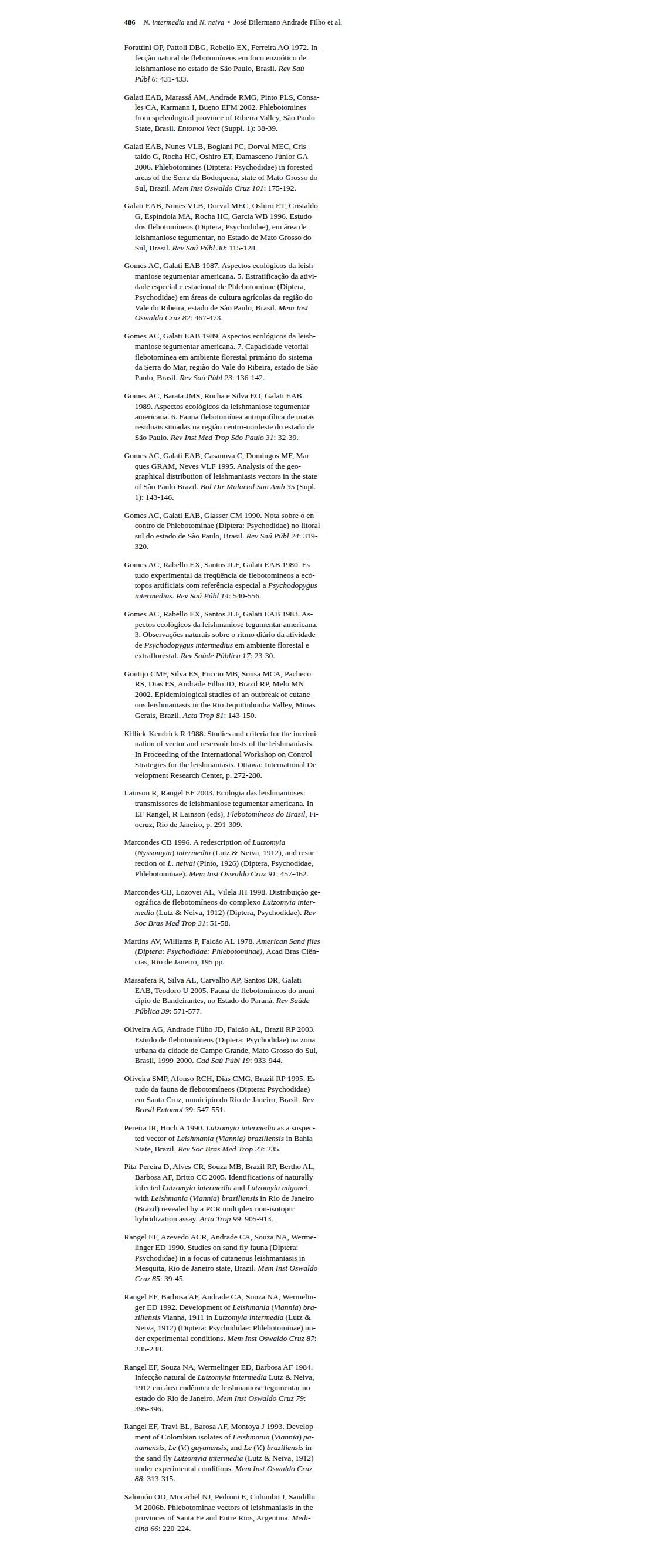486 N. intermedia and N. neiva•José Dilermano Andrade Filho et al.
Forattini OP, Pattoli DBG, Rebello EX, Ferreira AO 1972. Infecção natural de flebotomíneos em foco enzoótico de leishmaniose no estado de São Paulo, Brasil. Rev Saú Públ 6: 431-433.
Galati EAB, Marassá AM, Andrade RMG, Pinto PLS, Consales CA, Karmann I, Bueno EFM 2002. Phlebotomines from speleological province of Ribeira Valley, São Paulo State, Brasil. Entomol Vect (Suppl. 1): 38-39.
Galati EAB, Nunes VLB, Bogiani PC, Dorval MEC, Cristaldo G, Rocha HC, Oshiro ET, Damasceno Júnior GA 2006. Phlebotomines (Diptera: Psychodidae) in forested areas of the Serra da Bodoquena, state of Mato Grosso do Sul, Brazil. Mem Inst Oswaldo Cruz 101: 175-192.
Galati EAB, Nunes VLB, Dorval MEC, Oshiro ET, Cristaldo G, Espíndola MA, Rocha HC, Garcia WB 1996. Estudo dos flebotomíneos (Diptera, Psychodidae), em área de leishmaniose tegumentar, no Estado de Mato Grosso do Sul, Brasil. Rev Saú Públ 30: 115-128.
Gomes AC, Galati EAB 1987. Aspectos ecológicos da leishmaniose tegumentar americana. 5. Estratificação da atividade especial e estacional de Phlebotominae (Diptera, Psychodidae) em áreas de cultura agrícolas da região do Vale do Ribeira, estado de São Paulo, Brasil. Mem Inst Oswaldo Cruz 82: 467-473.
Gomes AC, Galati EAB 1989. Aspectos ecológicos da leishmaniose tegumentar americana. 7. Capacidade vetorial flebotomínea em ambiente florestal primário do sistema da Serra do Mar, região do Vale do Ribeira, estado de São Paulo, Brasil. Rev Saú Públ 23: 136-142.
Gomes AC, Barata JMS, Rocha e Silva EO, Galati EAB 1989. Aspectos ecológicos da leishmaniose tegumentar americana. 6. Fauna flebotomínea antropofílica de matas residuais situadas na região centro-nordeste do estado de São Paulo. Rev Inst Med Trop São Paulo 31: 32-39.
Gomes AC, Galati EAB, Casanova C, Domingos MF, Marques GRAM, Neves VLF 1995. Analysis of the geographical distribution of leishmaniasis vectors in the state of São Paulo Brazil. Bol Dir Malariol San Amb 35 (Supl. 1): 143-146.
Gomes AC, Galati EAB, Glasser CM 1990. Nota sobre o encontro de Phlebotominae (Diptera: Psychodidae) no litoral sul do estado de São Paulo, Brasil. Rev Saú Públ 24: 319-320.
Gomes AC, Rabello EX, Santos JLF, Galati EAB 1980. Estudo experimental da freqüência de flebotomíneos a ecótopos artificiais com referência especial a Psychodopygus intermedius. Rev Saú Públ 14: 540-556.
Gomes AC, Rabello EX, Santos JLF, Galati EAB 1983. Aspectos ecológicos da leishmaniose tegumentar americana. 3. Observações naturais sobre o ritmo diário da atividade de Psychodopygus intermedius em ambiente florestal e extraflorestal. Rev Saúde Pública 17: 23-30.
Gontijo CMF, Silva ES, Fuccio MB, Sousa MCA, Pacheco RS, Dias ES, Andrade Filho JD, Brazil RP, Melo MN 2002. Epidemiological studies of an outbreak of cutaneous leishmaniasis in the Rio Jequitinhonha Valley, Minas Gerais, Brazil. Acta Trop 81: 143-150.
Killick-Kendrick R 1988. Studies and criteria for the incrimination of vector and reservoir hosts of the leishmaniasis. In Proceeding of the International Workshop on Control Strategies for the leishmaniasis. Ottawa: International Development Research Center, p. 272-280.
Lainson R, Rangel EF 2003. Ecologia das leishmanioses: transmissores de leishmaniose tegumentar americana. In EF Rangel, R Lainson (eds), Flebotomíneos do Brasil, Fiocruz, Rio de Janeiro, p. 291-309.
Marcondes CB 1996. A redescription of Lutzomyia (Nyssomyia) intermedia (Lutz & Neiva, 1912), and resurrection of L. neivai (Pinto, 1926) (Diptera, Psychodidae, Phlebotominae). Mem Inst Oswaldo Cruz 91: 457-462.
Marcondes CB, Lozovei AL, Vilela JH 1998. Distribuição geográfica de flebotomíneos do complexo Lutzomyia intermedia (Lutz & Neiva, 1912) (Diptera, Psychodidae). Rev Soc Bras Med Trop 31: 51-58.
Martins AV, Williams P, Falcão AL 1978. American Sand flies (Diptera: Psychodidae: Phlebotominae), Acad Bras Ciências, Rio de Janeiro, 195 pp.
Massafera R, Silva AL, Carvalho AP, Santos DR, Galati EAB, Teodoro U 2005. Fauna de flebotomíneos do município de Bandeirantes, no Estado do Paraná. Rev Saúde Pública 39: 571-577.
Oliveira AG, Andrade Filho JD, Falcão AL, Brazil RP 2003. Estudo de flebotomíneos (Diptera: Psychodidae) na zona urbana da cidade de Campo Grande, Mato Grosso do Sul, Brasil, 1999-2000. Cad Saú Públ 19: 933-944.
Oliveira SMP, Afonso RCH, Dias CMG, Brazil RP 1995. Estudo da fauna de flebotomíneos (Diptera: Psychodidae) em Santa Cruz, município do Rio de Janeiro, Brasil. Rev Brasil Entomol 39: 547-551.
Pereira IR, Hoch A 1990. Lutzomyia intermedia as a suspected vector of Leishmania (Viannia) braziliensis in Bahia State, Brazil. Rev Soc Bras Med Trop 23: 235.
Pita-Pereira D, Alves CR, Souza MB, Brazil RP, Bertho AL, Barbosa AF, Britto CC 2005. Identifications of naturally infected Lutzomyia intermedia and Lutzomyia migonei with Leishmania (Viannia) braziliensis in Rio de Janeiro (Brazil) revealed by a PCR multiplex non-isotopic hybridization assay. Acta Trop 99: 905-913.
Rangel EF, Azevedo ACR, Andrade CA, Souza NA, Wermelinger ED 1990. Studies on sand fly fauna (Diptera: Psychodidae) in a focus of cutaneous leishmaniasis in Mesquita, Rio de Janeiro state, Brazil. Mem Inst Oswaldo Cruz 85: 39-45.
Rangel EF, Barbosa AF, Andrade CA, Souza NA, Wermelinger ED 1992. Development of Leishmania (Viannia) braziliensis Vianna, 1911 in Lutzomyia intermedia (Lutz & Neiva, 1912) (Diptera: Psychodidae: Phlebotominae) under experimental conditions. Mem Inst Oswaldo Cruz 87: 235-238.
Rangel EF, Souza NA, Wermelinger ED, Barbosa AF 1984. Infecção natural de Lutzomyia intermedia Lutz & Neiva, 1912 em área endêmica de leishmaniose tegumentar no estado do Rio de Janeiro. Mem Inst Oswaldo Cruz 79: 395-396.
Rangel EF, Travi BL, Barosa AF, Montoya J 1993. Development of Colombian isolates of Leishmania (Viannia) panamensis, Le (V.) guyanensis, and Le (V.) braziliensis in the sand fly Lutzomyia intermedia (Lutz & Neiva, 1912) under experimental conditions. Mem Inst Oswaldo Cruz 88: 313-315.
Salomón OD, Mocarbel NJ, Pedroni E, Colombo J, Sandillu M 2006b. Phlebotominae vectors of leishmaniasis in the provinces of Santa Fe and Entre Rios, Argentina. Medicina 66: 220-224.